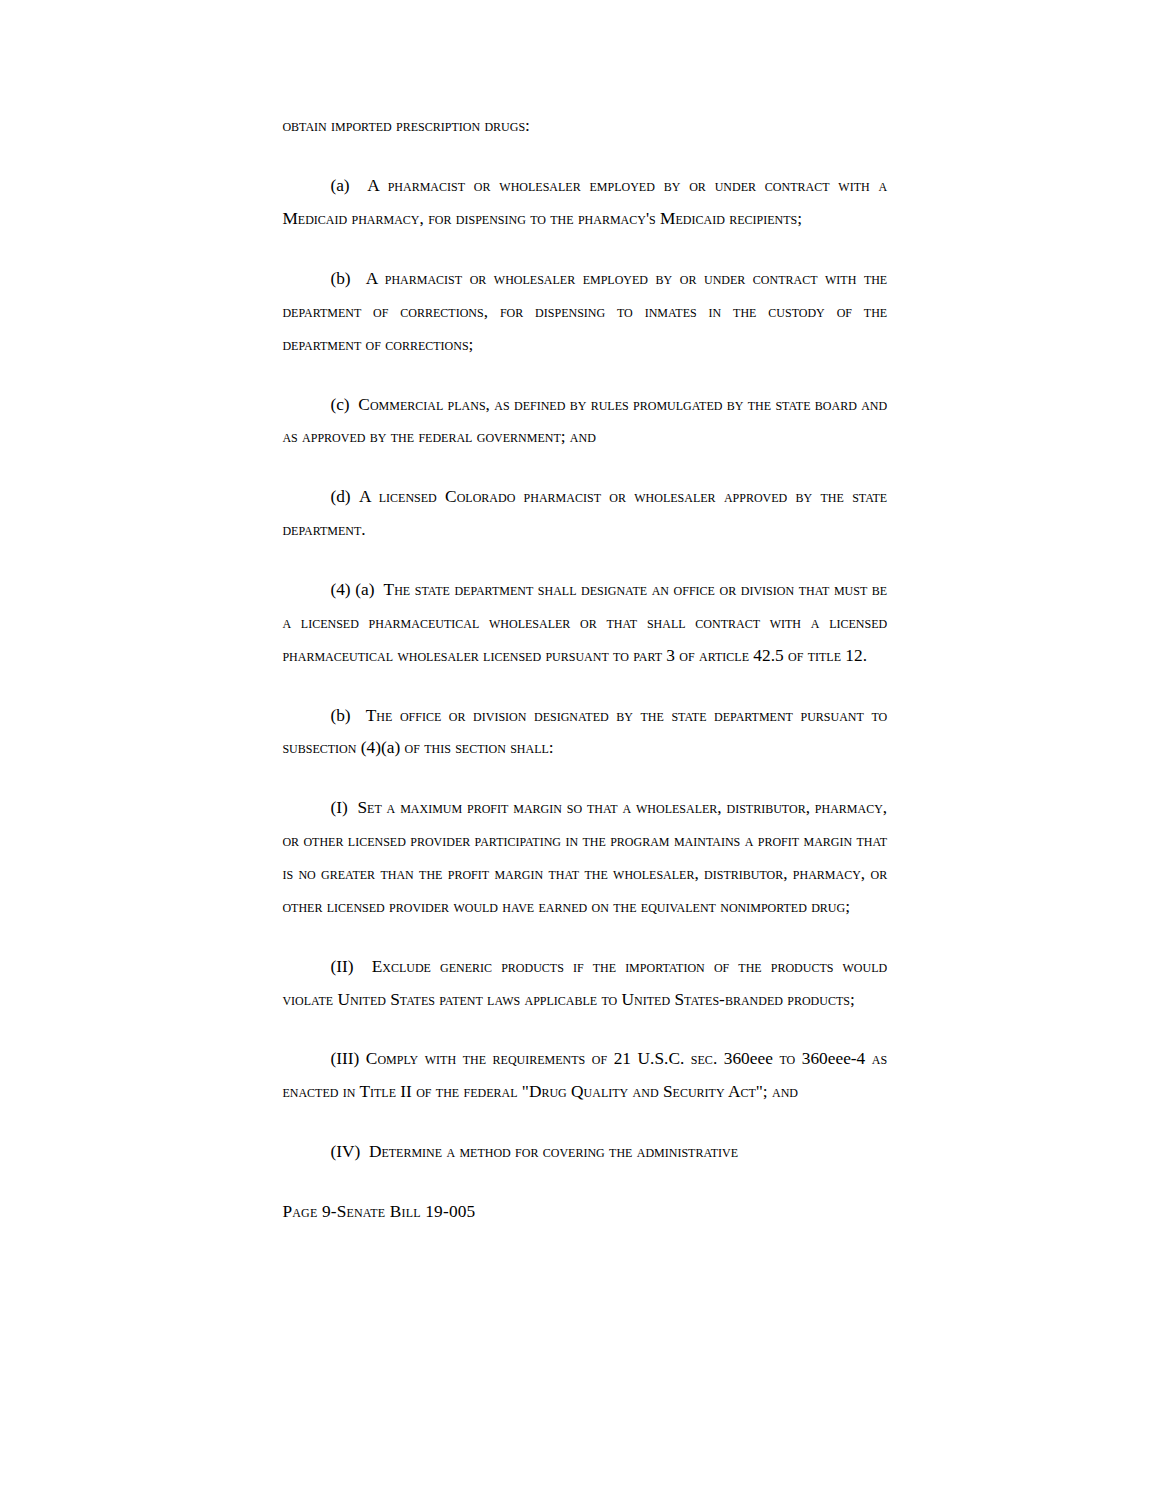obtain imported prescription drugs:
(a) A pharmacist or wholesaler employed by or under contract with a Medicaid pharmacy, for dispensing to the pharmacy's Medicaid recipients;
(b) A pharmacist or wholesaler employed by or under contract with the department of corrections, for dispensing to inmates in the custody of the department of corrections;
(c) Commercial plans, as defined by rules promulgated by the state board and as approved by the federal government; and
(d) A licensed Colorado pharmacist or wholesaler approved by the state department.
(4) (a) The state department shall designate an office or division that must be a licensed pharmaceutical wholesaler or that shall contract with a licensed pharmaceutical wholesaler licensed pursuant to part 3 of article 42.5 of title 12.
(b) The office or division designated by the state department pursuant to subsection (4)(a) of this section shall:
(I) Set a maximum profit margin so that a wholesaler, distributor, pharmacy, or other licensed provider participating in the program maintains a profit margin that is no greater than the profit margin that the wholesaler, distributor, pharmacy, or other licensed provider would have earned on the equivalent nonimported drug;
(II) Exclude generic products if the importation of the products would violate United States patent laws applicable to United States-branded products;
(III) Comply with the requirements of 21 U.S.C. sec. 360eee to 360eee-4 as enacted in Title II of the federal "Drug Quality and Security Act"; and
(IV) Determine a method for covering the administrative
Page 9-Senate Bill 19-005